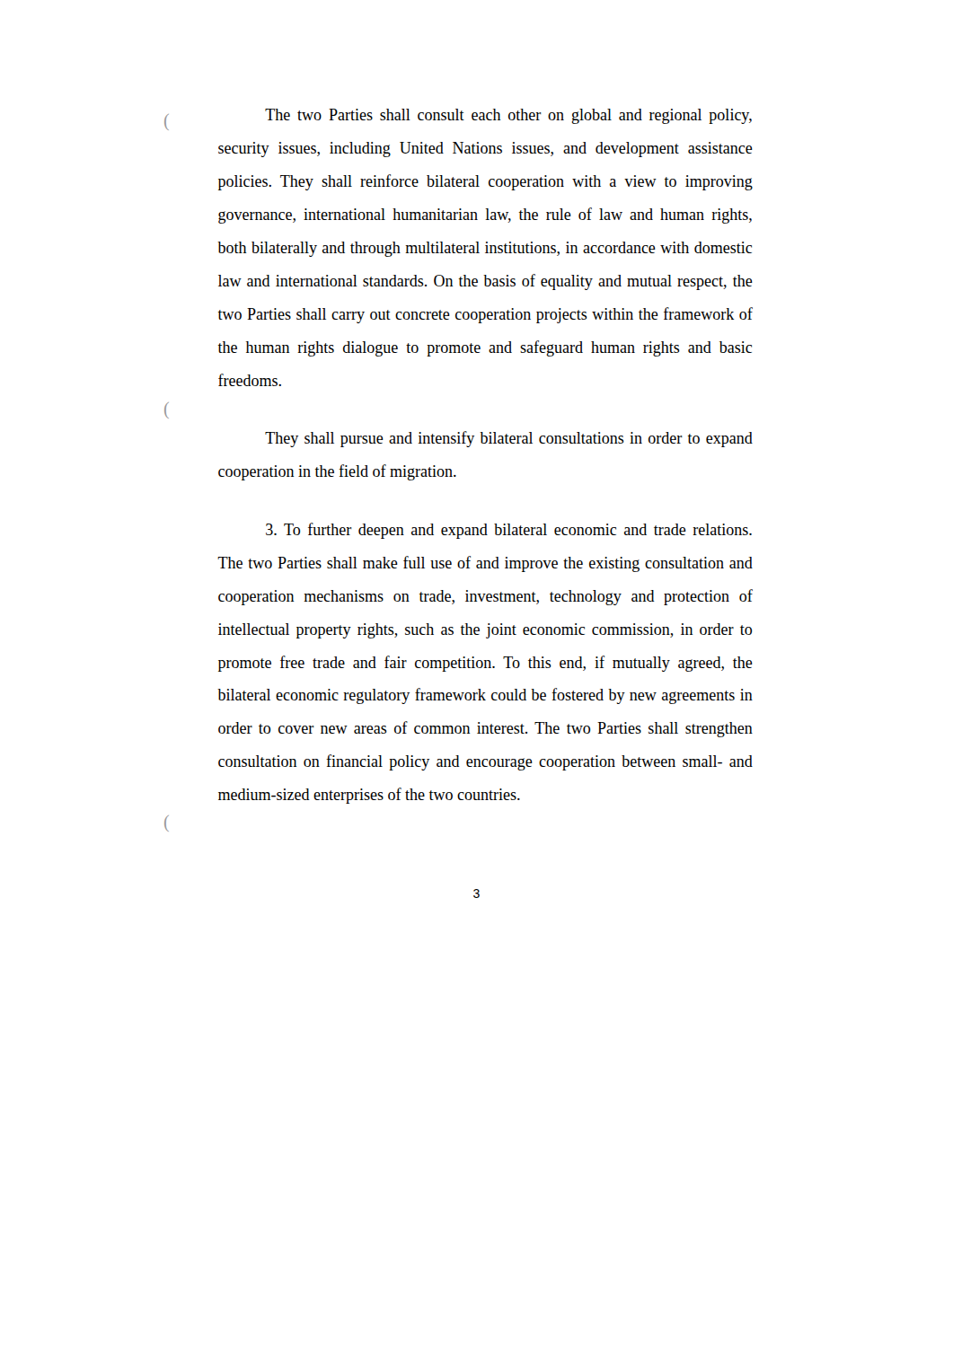( ( (
The two Parties shall consult each other on global and regional policy, security issues, including United Nations issues, and development assistance policies. They shall reinforce bilateral cooperation with a view to improving governance, international humanitarian law, the rule of law and human rights, both bilaterally and through multilateral institutions, in accordance with domestic law and international standards. On the basis of equality and mutual respect, the two Parties shall carry out concrete cooperation projects within the framework of the human rights dialogue to promote and safeguard human rights and basic freedoms.
They shall pursue and intensify bilateral consultations in order to expand cooperation in the field of migration.
3. To further deepen and expand bilateral economic and trade relations. The two Parties shall make full use of and improve the existing consultation and cooperation mechanisms on trade, investment, technology and protection of intellectual property rights, such as the joint economic commission, in order to promote free trade and fair competition. To this end, if mutually agreed, the bilateral economic regulatory framework could be fostered by new agreements in order to cover new areas of common interest. The two Parties shall strengthen consultation on financial policy and encourage cooperation between small- and medium-sized enterprises of the two countries.
3